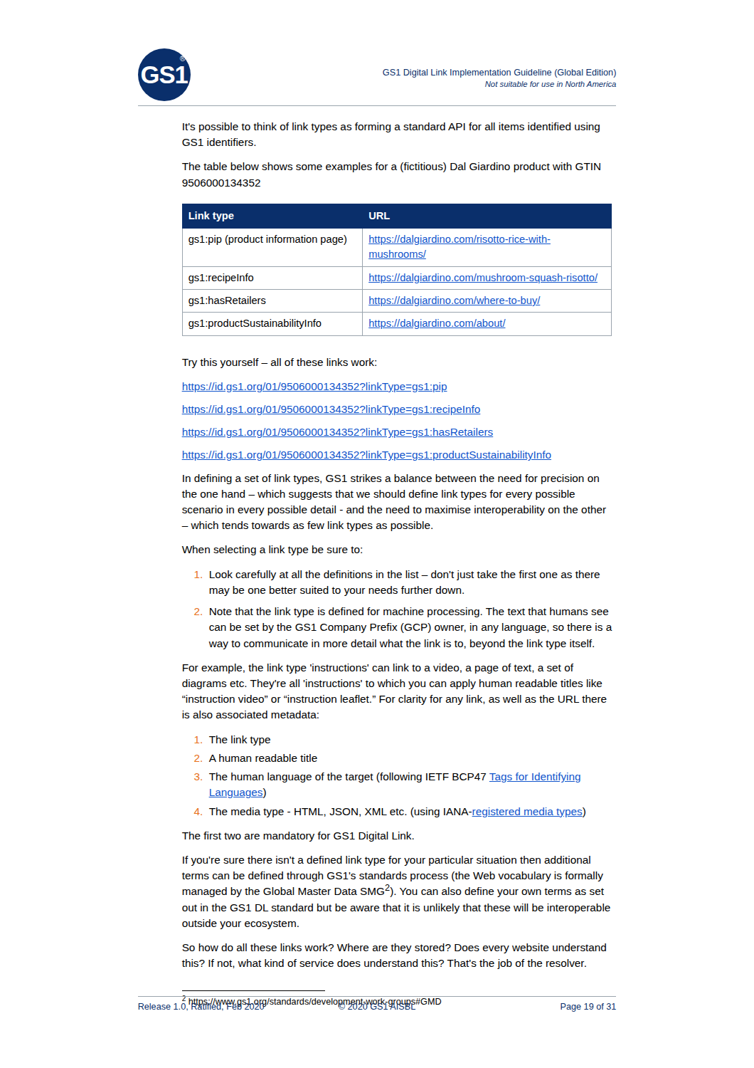GS1®
GS1 Digital Link Implementation Guideline (Global Edition)
Not suitable for use in North America
It's possible to think of link types as forming a standard API for all items identified using GS1 identifiers.
The table below shows some examples for a (fictitious) Dal Giardino product with GTIN 9506000134352
| Link type | URL |
| --- | --- |
| gs1:pip (product information page) | https://dalgiardino.com/risotto-rice-with-mushrooms/ |
| gs1:recipeInfo | https://dalgiardino.com/mushroom-squash-risotto/ |
| gs1:hasRetailers | https://dalgiardino.com/where-to-buy/ |
| gs1:productSustainabilityInfo | https://dalgiardino.com/about/ |
Try this yourself – all of these links work:
https://id.gs1.org/01/9506000134352?linkType=gs1:pip
https://id.gs1.org/01/9506000134352?linkType=gs1:recipeInfo
https://id.gs1.org/01/9506000134352?linkType=gs1:hasRetailers
https://id.gs1.org/01/9506000134352?linkType=gs1:productSustainabilityInfo
In defining a set of link types, GS1 strikes a balance between the need for precision on the one hand – which suggests that we should define link types for every possible scenario in every possible detail - and the need to maximise interoperability on the other – which tends towards as few link types as possible.
When selecting a link type be sure to:
Look carefully at all the definitions in the list – don't just take the first one as there may be one better suited to your needs further down.
Note that the link type is defined for machine processing. The text that humans see can be set by the GS1 Company Prefix (GCP) owner, in any language, so there is a way to communicate in more detail what the link is to, beyond the link type itself.
For example, the link type 'instructions' can link to a video, a page of text, a set of diagrams etc. They're all 'instructions' to which you can apply human readable titles like “instruction video” or “instruction leaflet.” For clarity for any link, as well as the URL there is also associated metadata:
The link type
A human readable title
The human language of the target (following IETF BCP47 Tags for Identifying Languages)
The media type - HTML, JSON, XML etc. (using IANA-registered media types)
The first two are mandatory for GS1 Digital Link.
If you're sure there isn't a defined link type for your particular situation then additional terms can be defined through GS1's standards process (the Web vocabulary is formally managed by the Global Master Data SMG2). You can also define your own terms as set out in the GS1 DL standard but be aware that it is unlikely that these will be interoperable outside your ecosystem.
So how do all these links work? Where are they stored? Does every website understand this? If not, what kind of service does understand this? That's the job of the resolver.
2 https://www.gs1.org/standards/development-work-groups#GMD
Release 1.0, Ratified, Feb 2020
© 2020 GS1 AISBL
Page 19 of 31